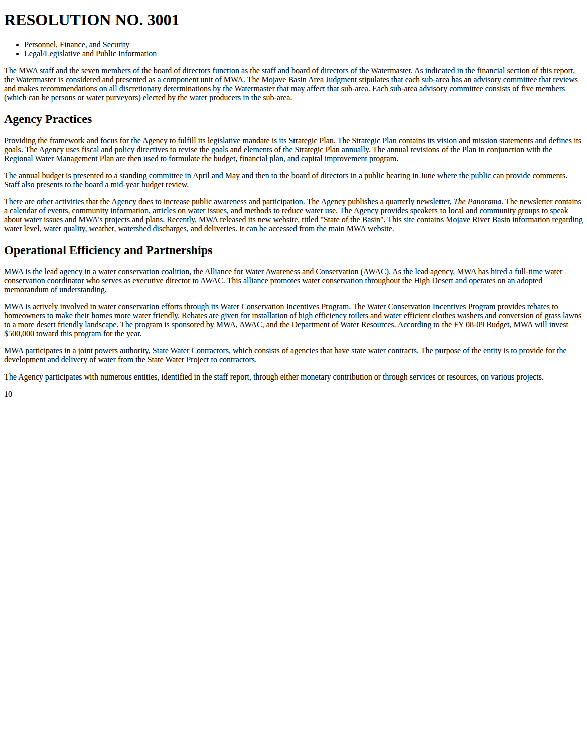RESOLUTION NO. 3001
Personnel, Finance, and Security
Legal/Legislative and Public Information
The MWA staff and the seven members of the board of directors function as the staff and board of directors of the Watermaster. As indicated in the financial section of this report, the Watermaster is considered and presented as a component unit of MWA. The Mojave Basin Area Judgment stipulates that each sub-area has an advisory committee that reviews and makes recommendations on all discretionary determinations by the Watermaster that may affect that sub-area. Each sub-area advisory committee consists of five members (which can be persons or water purveyors) elected by the water producers in the sub-area.
Agency Practices
Providing the framework and focus for the Agency to fulfill its legislative mandate is its Strategic Plan. The Strategic Plan contains its vision and mission statements and defines its goals. The Agency uses fiscal and policy directives to revise the goals and elements of the Strategic Plan annually. The annual revisions of the Plan in conjunction with the Regional Water Management Plan are then used to formulate the budget, financial plan, and capital improvement program.
The annual budget is presented to a standing committee in April and May and then to the board of directors in a public hearing in June where the public can provide comments. Staff also presents to the board a mid-year budget review.
There are other activities that the Agency does to increase public awareness and participation. The Agency publishes a quarterly newsletter, The Panorama. The newsletter contains a calendar of events, community information, articles on water issues, and methods to reduce water use. The Agency provides speakers to local and community groups to speak about water issues and MWA's projects and plans. Recently, MWA released its new website, titled "State of the Basin". This site contains Mojave River Basin information regarding water level, water quality, weather, watershed discharges, and deliveries. It can be accessed from the main MWA website.
Operational Efficiency and Partnerships
MWA is the lead agency in a water conservation coalition, the Alliance for Water Awareness and Conservation (AWAC). As the lead agency, MWA has hired a full-time water conservation coordinator who serves as executive director to AWAC. This alliance promotes water conservation throughout the High Desert and operates on an adopted memorandum of understanding.
MWA is actively involved in water conservation efforts through its Water Conservation Incentives Program. The Water Conservation Incentives Program provides rebates to homeowners to make their homes more water friendly. Rebates are given for installation of high efficiency toilets and water efficient clothes washers and conversion of grass lawns to a more desert friendly landscape. The program is sponsored by MWA, AWAC, and the Department of Water Resources. According to the FY 08-09 Budget, MWA will invest $500,000 toward this program for the year.
MWA participates in a joint powers authority, State Water Contractors, which consists of agencies that have state water contracts. The purpose of the entity is to provide for the development and delivery of water from the State Water Project to contractors.
The Agency participates with numerous entities, identified in the staff report, through either monetary contribution or through services or resources, on various projects.
10